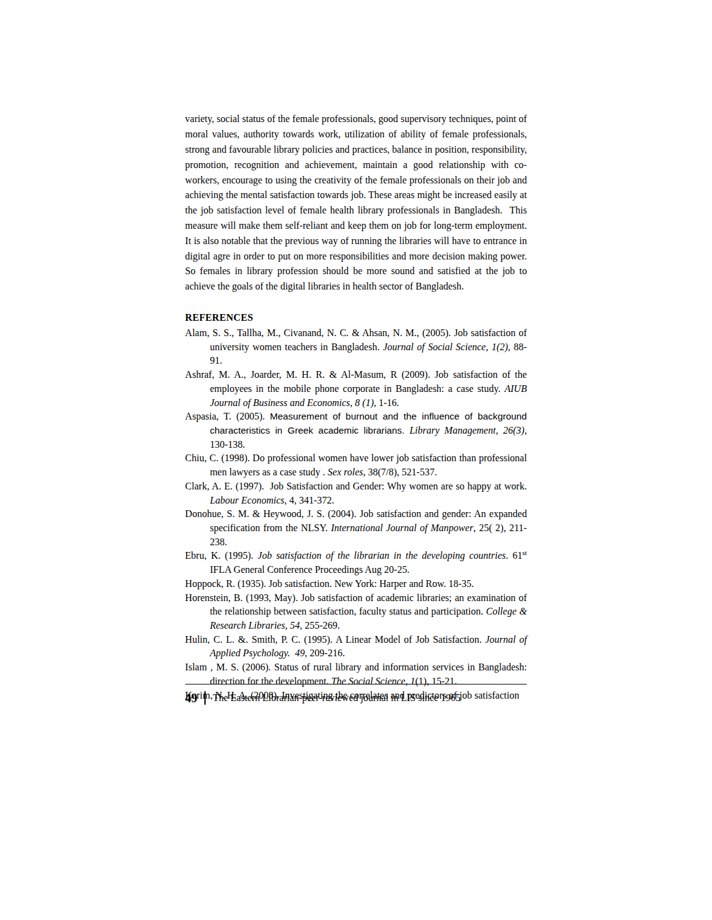variety, social status of the female professionals, good supervisory techniques, point of moral values, authority towards work, utilization of ability of female professionals, strong and favourable library policies and practices, balance in position, responsibility, promotion, recognition and achievement, maintain a good relationship with co-workers, encourage to using the creativity of the female professionals on their job and achieving the mental satisfaction towards job. These areas might be increased easily at the job satisfaction level of female health library professionals in Bangladesh. This measure will make them self-reliant and keep them on job for long-term employment. It is also notable that the previous way of running the libraries will have to entrance in digital agre in order to put on more responsibilities and more decision making power. So females in library profession should be more sound and satisfied at the job to achieve the goals of the digital libraries in health sector of Bangladesh.
REFERENCES
Alam, S. S., Tallha, M., Civanand, N. C. & Ahsan, N. M., (2005). Job satisfaction of university women teachers in Bangladesh. Journal of Social Science, 1(2), 88-91.
Ashraf, M. A., Joarder, M. H. R. & Al-Masum, R (2009). Job satisfaction of the employees in the mobile phone corporate in Bangladesh: a case study. AIUB Journal of Business and Economics, 8 (1), 1-16.
Aspasia, T. (2005). Measurement of burnout and the influence of background characteristics in Greek academic librarians. Library Management, 26(3), 130-138.
Chiu, C. (1998). Do professional women have lower job satisfaction than professional men lawyers as a case study . Sex roles, 38(7/8), 521-537.
Clark, A. E. (1997). Job Satisfaction and Gender: Why women are so happy at work. Labour Economics, 4, 341-372.
Donohue, S. M. & Heywood, J. S. (2004). Job satisfaction and gender: An expanded specification from the NLSY. International Journal of Manpower, 25( 2), 211-238.
Ebru, K. (1995). Job satisfaction of the librarian in the developing countries. 61st IFLA General Conference Proceedings Aug 20-25.
Hoppock, R. (1935). Job satisfaction. New York: Harper and Row. 18-35.
Horenstein, B. (1993, May). Job satisfaction of academic libraries; an examination of the relationship between satisfaction, faculty status and participation. College & Research Libraries, 54, 255-269.
Hulin, C. L. &. Smith, P. C. (1995). A Linear Model of Job Satisfaction. Journal of Applied Psychology. 49, 209-216.
Islam , M. S. (2006). Status of rural library and information services in Bangladesh: direction for the development. The Social Science, 1(1), 15-21.
Karim, N. H. A. (2008). Investigating the correlates and predictors of job satisfaction
49 The Eastern Librarian-peer-reviewed journal in LIS since 1965